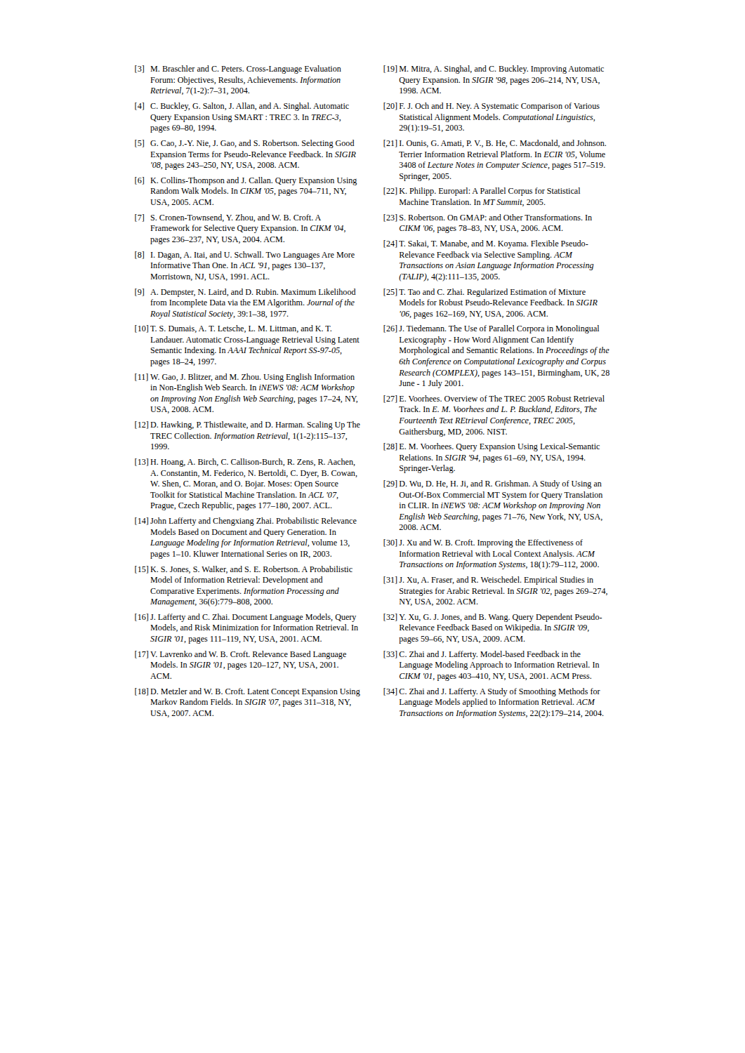[3] M. Braschler and C. Peters. Cross-Language Evaluation Forum: Objectives, Results, Achievements. Information Retrieval, 7(1-2):7–31, 2004.
[4] C. Buckley, G. Salton, J. Allan, and A. Singhal. Automatic Query Expansion Using SMART : TREC 3. In TREC-3, pages 69–80, 1994.
[5] G. Cao, J.-Y. Nie, J. Gao, and S. Robertson. Selecting Good Expansion Terms for Pseudo-Relevance Feedback. In SIGIR '08, pages 243–250, NY, USA, 2008. ACM.
[6] K. Collins-Thompson and J. Callan. Query Expansion Using Random Walk Models. In CIKM '05, pages 704–711, NY, USA, 2005. ACM.
[7] S. Cronen-Townsend, Y. Zhou, and W. B. Croft. A Framework for Selective Query Expansion. In CIKM '04, pages 236–237, NY, USA, 2004. ACM.
[8] I. Dagan, A. Itai, and U. Schwall. Two Languages Are More Informative Than One. In ACL '91, pages 130–137, Morristown, NJ, USA, 1991. ACL.
[9] A. Dempster, N. Laird, and D. Rubin. Maximum Likelihood from Incomplete Data via the EM Algorithm. Journal of the Royal Statistical Society, 39:1–38, 1977.
[10] T. S. Dumais, A. T. Letsche, L. M. Littman, and K. T. Landauer. Automatic Cross-Language Retrieval Using Latent Semantic Indexing. In AAAI Technical Report SS-97-05, pages 18–24, 1997.
[11] W. Gao, J. Blitzer, and M. Zhou. Using English Information in Non-English Web Search. In iNEWS '08: ACM Workshop on Improving Non English Web Searching, pages 17–24, NY, USA, 2008. ACM.
[12] D. Hawking, P. Thistlewaite, and D. Harman. Scaling Up The TREC Collection. Information Retrieval, 1(1-2):115–137, 1999.
[13] H. Hoang, A. Birch, C. Callison-Burch, R. Zens, R. Aachen, A. Constantin, M. Federico, N. Bertoldi, C. Dyer, B. Cowan, W. Shen, C. Moran, and O. Bojar. Moses: Open Source Toolkit for Statistical Machine Translation. In ACL '07, Prague, Czech Republic, pages 177–180, 2007. ACL.
[14] John Lafferty and Chengxiang Zhai. Probabilistic Relevance Models Based on Document and Query Generation. In Language Modeling for Information Retrieval, volume 13, pages 1–10. Kluwer International Series on IR, 2003.
[15] K. S. Jones, S. Walker, and S. E. Robertson. A Probabilistic Model of Information Retrieval: Development and Comparative Experiments. Information Processing and Management, 36(6):779–808, 2000.
[16] J. Lafferty and C. Zhai. Document Language Models, Query Models, and Risk Minimization for Information Retrieval. In SIGIR '01, pages 111–119, NY, USA, 2001. ACM.
[17] V. Lavrenko and W. B. Croft. Relevance Based Language Models. In SIGIR '01, pages 120–127, NY, USA, 2001. ACM.
[18] D. Metzler and W. B. Croft. Latent Concept Expansion Using Markov Random Fields. In SIGIR '07, pages 311–318, NY, USA, 2007. ACM.
[19] M. Mitra, A. Singhal, and C. Buckley. Improving Automatic Query Expansion. In SIGIR '98, pages 206–214, NY, USA, 1998. ACM.
[20] F. J. Och and H. Ney. A Systematic Comparison of Various Statistical Alignment Models. Computational Linguistics, 29(1):19–51, 2003.
[21] I. Ounis, G. Amati, P. V., B. He, C. Macdonald, and Johnson. Terrier Information Retrieval Platform. In ECIR '05, Volume 3408 of Lecture Notes in Computer Science, pages 517–519. Springer, 2005.
[22] K. Philipp. Europarl: A Parallel Corpus for Statistical Machine Translation. In MT Summit, 2005.
[23] S. Robertson. On GMAP: and Other Transformations. In CIKM '06, pages 78–83, NY, USA, 2006. ACM.
[24] T. Sakai, T. Manabe, and M. Koyama. Flexible Pseudo-Relevance Feedback via Selective Sampling. ACM Transactions on Asian Language Information Processing (TALIP), 4(2):111–135, 2005.
[25] T. Tao and C. Zhai. Regularized Estimation of Mixture Models for Robust Pseudo-Relevance Feedback. In SIGIR '06, pages 162–169, NY, USA, 2006. ACM.
[26] J. Tiedemann. The Use of Parallel Corpora in Monolingual Lexicography - How Word Alignment Can Identify Morphological and Semantic Relations. In Proceedings of the 6th Conference on Computational Lexicography and Corpus Research (COMPLEX), pages 143–151, Birmingham, UK, 28 June - 1 July 2001.
[27] E. Voorhees. Overview of The TREC 2005 Robust Retrieval Track. In E. M. Voorhees and L. P. Buckland, Editors, The Fourteenth Text REtrieval Conference, TREC 2005, Gaithersburg, MD, 2006. NIST.
[28] E. M. Voorhees. Query Expansion Using Lexical-Semantic Relations. In SIGIR '94, pages 61–69, NY, USA, 1994. Springer-Verlag.
[29] D. Wu, D. He, H. Ji, and R. Grishman. A Study of Using an Out-Of-Box Commercial MT System for Query Translation in CLIR. In iNEWS '08: ACM Workshop on Improving Non English Web Searching, pages 71–76, New York, NY, USA, 2008. ACM.
[30] J. Xu and W. B. Croft. Improving the Effectiveness of Information Retrieval with Local Context Analysis. ACM Transactions on Information Systems, 18(1):79–112, 2000.
[31] J. Xu, A. Fraser, and R. Weischedel. Empirical Studies in Strategies for Arabic Retrieval. In SIGIR '02, pages 269–274, NY, USA, 2002. ACM.
[32] Y. Xu, G. J. Jones, and B. Wang. Query Dependent Pseudo-Relevance Feedback Based on Wikipedia. In SIGIR '09, pages 59–66, NY, USA, 2009. ACM.
[33] C. Zhai and J. Lafferty. Model-based Feedback in the Language Modeling Approach to Information Retrieval. In CIKM '01, pages 403–410, NY, USA, 2001. ACM Press.
[34] C. Zhai and J. Lafferty. A Study of Smoothing Methods for Language Models applied to Information Retrieval. ACM Transactions on Information Systems, 22(2):179–214, 2004.